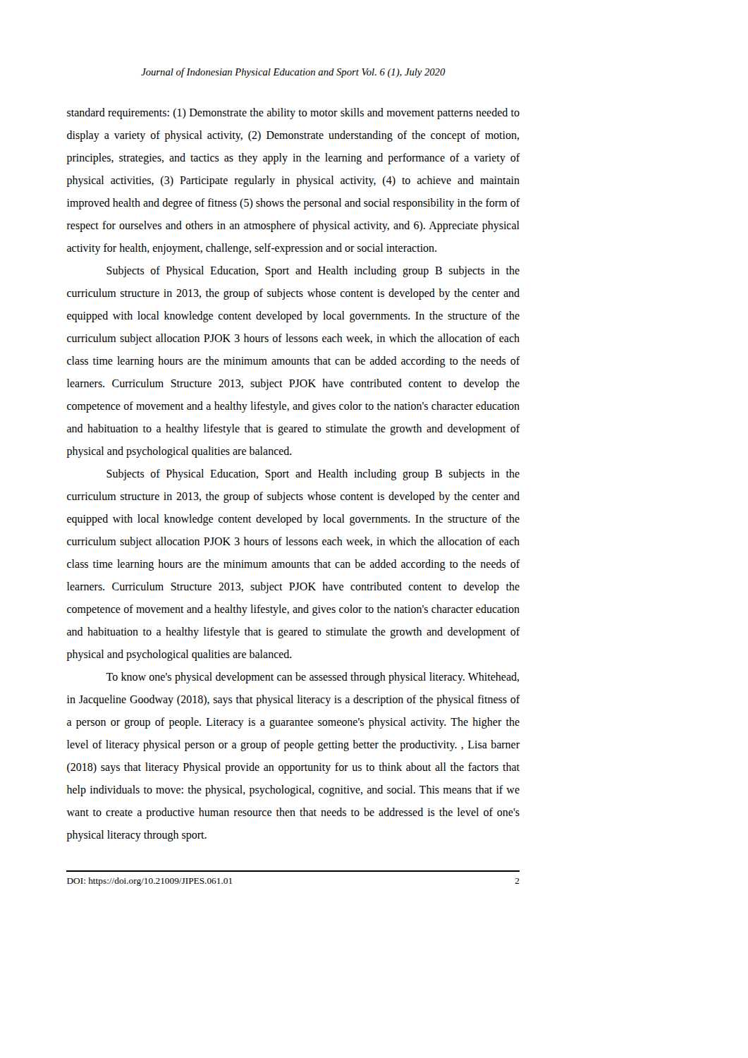Journal of Indonesian Physical Education and Sport Vol. 6 (1), July 2020
standard requirements: (1) Demonstrate the ability to motor skills and movement patterns needed to display a variety of physical activity, (2) Demonstrate understanding of the concept of motion, principles, strategies, and tactics as they apply in the learning and performance of a variety of physical activities, (3) Participate regularly in physical activity, (4) to achieve and maintain improved health and degree of fitness (5) shows the personal and social responsibility in the form of respect for ourselves and others in an atmosphere of physical activity, and 6). Appreciate physical activity for health, enjoyment, challenge, self-expression and or social interaction.
Subjects of Physical Education, Sport and Health including group B subjects in the curriculum structure in 2013, the group of subjects whose content is developed by the center and equipped with local knowledge content developed by local governments. In the structure of the curriculum subject allocation PJOK 3 hours of lessons each week, in which the allocation of each class time learning hours are the minimum amounts that can be added according to the needs of learners. Curriculum Structure 2013, subject PJOK have contributed content to develop the competence of movement and a healthy lifestyle, and gives color to the nation's character education and habituation to a healthy lifestyle that is geared to stimulate the growth and development of physical and psychological qualities are balanced.
Subjects of Physical Education, Sport and Health including group B subjects in the curriculum structure in 2013, the group of subjects whose content is developed by the center and equipped with local knowledge content developed by local governments. In the structure of the curriculum subject allocation PJOK 3 hours of lessons each week, in which the allocation of each class time learning hours are the minimum amounts that can be added according to the needs of learners. Curriculum Structure 2013, subject PJOK have contributed content to develop the competence of movement and a healthy lifestyle, and gives color to the nation's character education and habituation to a healthy lifestyle that is geared to stimulate the growth and development of physical and psychological qualities are balanced.
To know one's physical development can be assessed through physical literacy. Whitehead, in Jacqueline Goodway (2018), says that physical literacy is a description of the physical fitness of a person or group of people. Literacy is a guarantee someone's physical activity. The higher the level of literacy physical person or a group of people getting better the productivity. , Lisa barner (2018) says that literacy Physical provide an opportunity for us to think about all the factors that help individuals to move: the physical, psychological, cognitive, and social. This means that if we want to create a productive human resource then that needs to be addressed is the level of one's physical literacy through sport.
DOI: https://doi.org/10.21009/JIPES.061.01 2